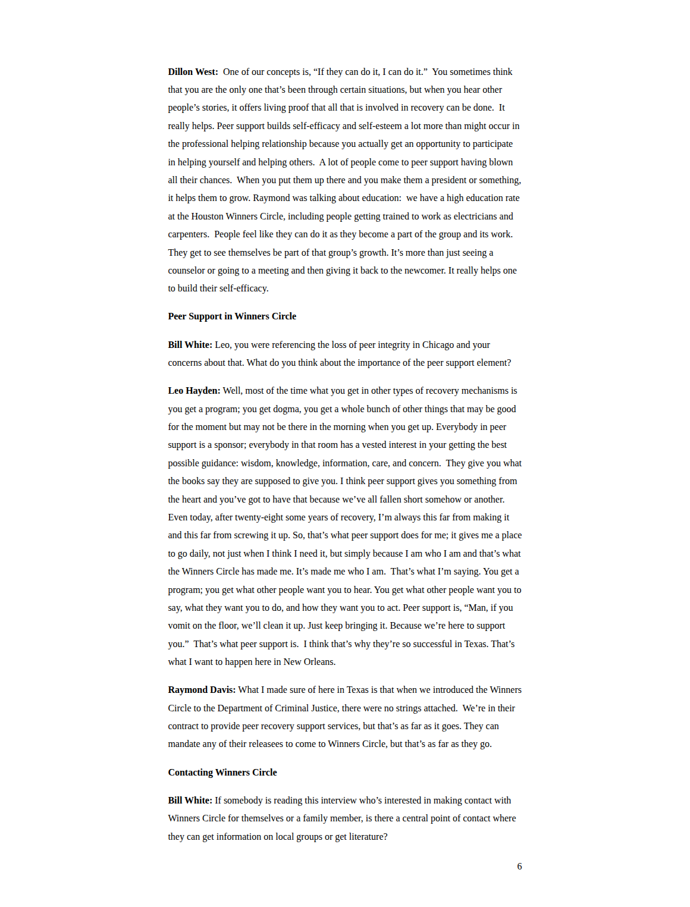Dillon West: One of our concepts is, “If they can do it, I can do it.” You sometimes think that you are the only one that’s been through certain situations, but when you hear other people’s stories, it offers living proof that all that is involved in recovery can be done. It really helps. Peer support builds self-efficacy and self-esteem a lot more than might occur in the professional helping relationship because you actually get an opportunity to participate in helping yourself and helping others. A lot of people come to peer support having blown all their chances. When you put them up there and you make them a president or something, it helps them to grow. Raymond was talking about education: we have a high education rate at the Houston Winners Circle, including people getting trained to work as electricians and carpenters. People feel like they can do it as they become a part of the group and its work. They get to see themselves be part of that group’s growth. It’s more than just seeing a counselor or going to a meeting and then giving it back to the newcomer. It really helps one to build their self-efficacy.
Peer Support in Winners Circle
Bill White: Leo, you were referencing the loss of peer integrity in Chicago and your concerns about that. What do you think about the importance of the peer support element?
Leo Hayden: Well, most of the time what you get in other types of recovery mechanisms is you get a program; you get dogma, you get a whole bunch of other things that may be good for the moment but may not be there in the morning when you get up. Everybody in peer support is a sponsor; everybody in that room has a vested interest in your getting the best possible guidance: wisdom, knowledge, information, care, and concern. They give you what the books say they are supposed to give you. I think peer support gives you something from the heart and you’ve got to have that because we’ve all fallen short somehow or another. Even today, after twenty-eight some years of recovery, I’m always this far from making it and this far from screwing it up. So, that’s what peer support does for me; it gives me a place to go daily, not just when I think I need it, but simply because I am who I am and that’s what the Winners Circle has made me. It’s made me who I am. That’s what I’m saying. You get a program; you get what other people want you to hear. You get what other people want you to say, what they want you to do, and how they want you to act. Peer support is, “Man, if you vomit on the floor, we’ll clean it up. Just keep bringing it. Because we’re here to support you.” That’s what peer support is. I think that’s why they’re so successful in Texas. That’s what I want to happen here in New Orleans.
Raymond Davis: What I made sure of here in Texas is that when we introduced the Winners Circle to the Department of Criminal Justice, there were no strings attached. We’re in their contract to provide peer recovery support services, but that’s as far as it goes. They can mandate any of their releasees to come to Winners Circle, but that’s as far as they go.
Contacting Winners Circle
Bill White: If somebody is reading this interview who’s interested in making contact with Winners Circle for themselves or a family member, is there a central point of contact where they can get information on local groups or get literature?
6